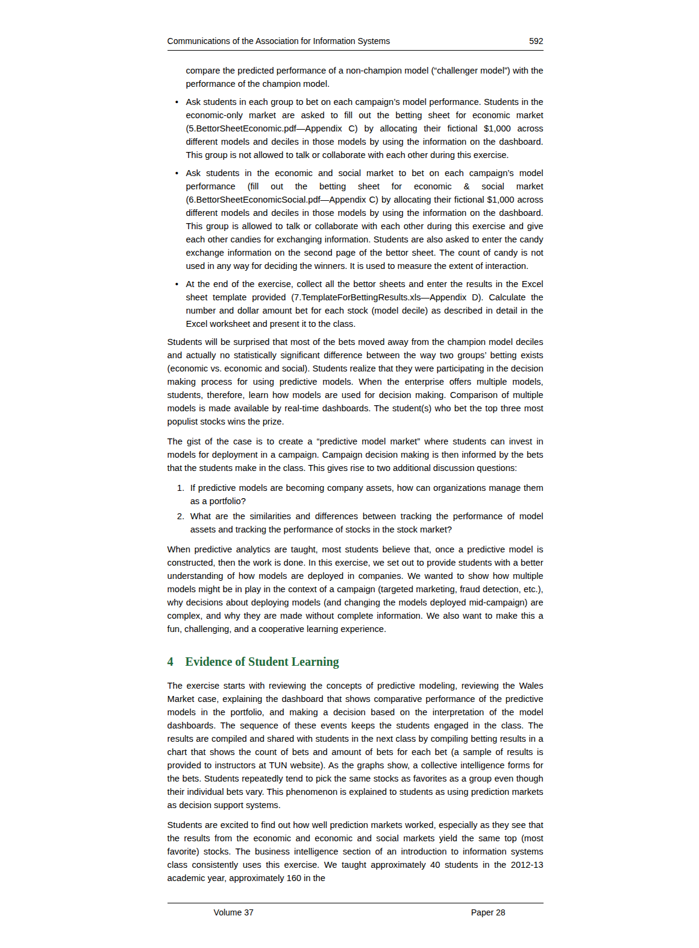Communications of the Association for Information Systems 592
compare the predicted performance of a non-champion model (“challenger model”) with the performance of the champion model.
Ask students in each group to bet on each campaign’s model performance. Students in the economic-only market are asked to fill out the betting sheet for economic market (5.BettorSheetEconomic.pdf—Appendix C) by allocating their fictional $1,000 across different models and deciles in those models by using the information on the dashboard. This group is not allowed to talk or collaborate with each other during this exercise.
Ask students in the economic and social market to bet on each campaign’s model performance (fill out the betting sheet for economic & social market (6.BettorSheetEconomicSocial.pdf—Appendix C) by allocating their fictional $1,000 across different models and deciles in those models by using the information on the dashboard. This group is allowed to talk or collaborate with each other during this exercise and give each other candies for exchanging information. Students are also asked to enter the candy exchange information on the second page of the bettor sheet. The count of candy is not used in any way for deciding the winners. It is used to measure the extent of interaction.
At the end of the exercise, collect all the bettor sheets and enter the results in the Excel sheet template provided (7.TemplateForBettingResults.xls—Appendix D). Calculate the number and dollar amount bet for each stock (model decile) as described in detail in the Excel worksheet and present it to the class.
Students will be surprised that most of the bets moved away from the champion model deciles and actually no statistically significant difference between the way two groups’ betting exists (economic vs. economic and social). Students realize that they were participating in the decision making process for using predictive models. When the enterprise offers multiple models, students, therefore, learn how models are used for decision making. Comparison of multiple models is made available by real-time dashboards. The student(s) who bet the top three most populist stocks wins the prize.
The gist of the case is to create a “predictive model market” where students can invest in models for deployment in a campaign. Campaign decision making is then informed by the bets that the students make in the class. This gives rise to two additional discussion questions:
If predictive models are becoming company assets, how can organizations manage them as a portfolio?
What are the similarities and differences between tracking the performance of model assets and tracking the performance of stocks in the stock market?
When predictive analytics are taught, most students believe that, once a predictive model is constructed, then the work is done. In this exercise, we set out to provide students with a better understanding of how models are deployed in companies. We wanted to show how multiple models might be in play in the context of a campaign (targeted marketing, fraud detection, etc.), why decisions about deploying models (and changing the models deployed mid-campaign) are complex, and why they are made without complete information. We also want to make this a fun, challenging, and a cooperative learning experience.
4 Evidence of Student Learning
The exercise starts with reviewing the concepts of predictive modeling, reviewing the Wales Market case, explaining the dashboard that shows comparative performance of the predictive models in the portfolio, and making a decision based on the interpretation of the model dashboards. The sequence of these events keeps the students engaged in the class. The results are compiled and shared with students in the next class by compiling betting results in a chart that shows the count of bets and amount of bets for each bet (a sample of results is provided to instructors at TUN website). As the graphs show, a collective intelligence forms for the bets. Students repeatedly tend to pick the same stocks as favorites as a group even though their individual bets vary. This phenomenon is explained to students as using prediction markets as decision support systems.
Students are excited to find out how well prediction markets worked, especially as they see that the results from the economic and economic and social markets yield the same top (most favorite) stocks. The business intelligence section of an introduction to information systems class consistently uses this exercise. We taught approximately 40 students in the 2012-13 academic year, approximately 160 in the
Volume 37 Paper 28